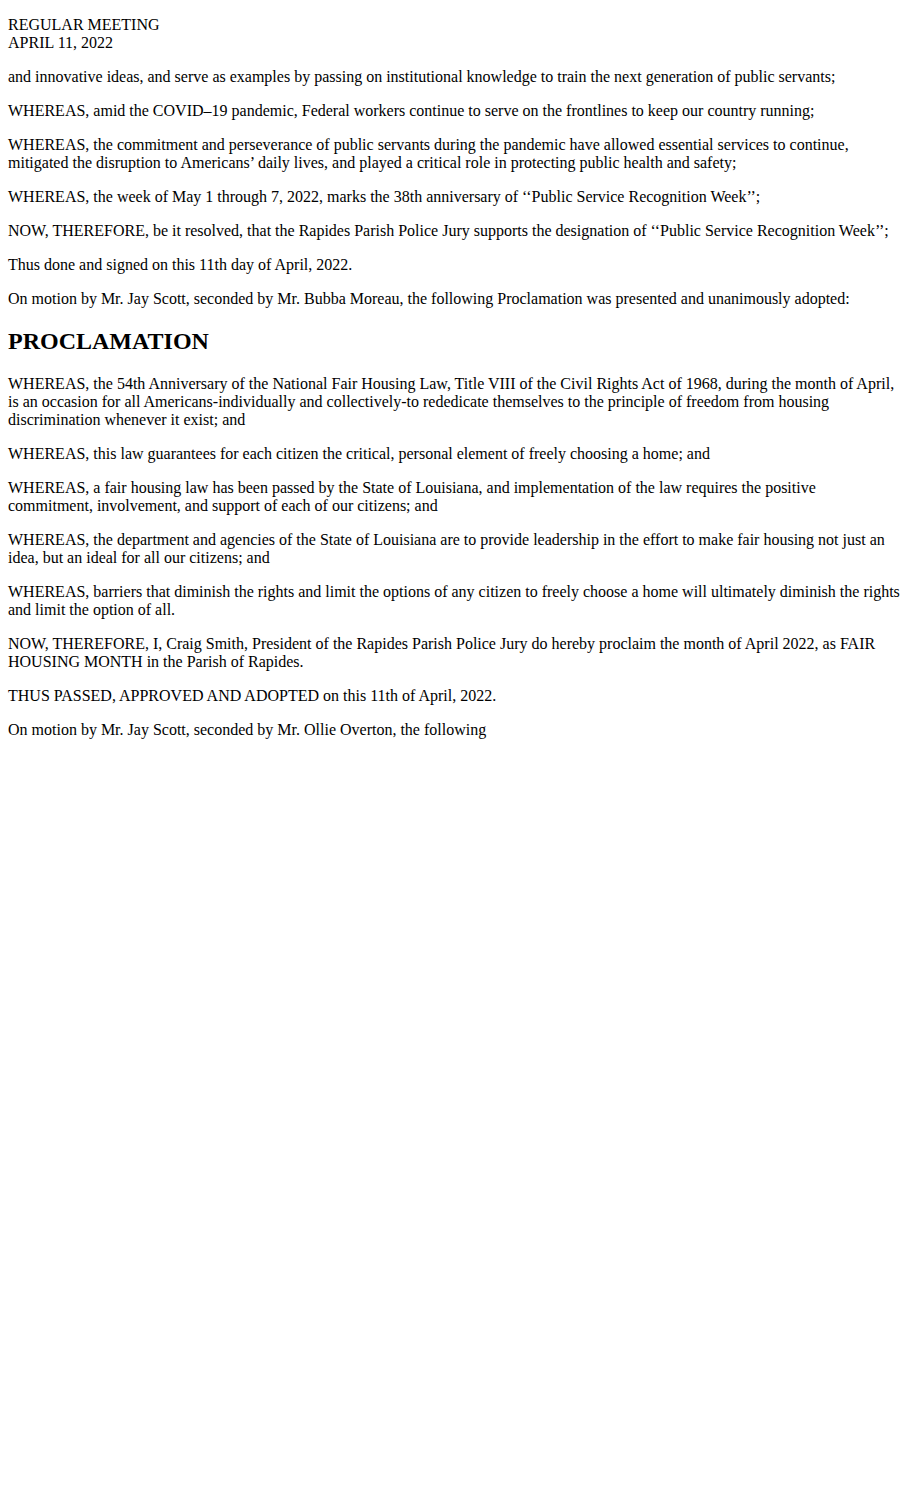REGULAR MEETING
APRIL 11, 2022
and innovative ideas, and serve as examples by passing on institutional knowledge to train the next generation of public servants;
WHEREAS, amid the COVID–19 pandemic, Federal workers continue to serve on the frontlines to keep our country running;
WHEREAS, the commitment and perseverance of public servants during the pandemic have allowed essential services to continue, mitigated the disruption to Americans’ daily lives, and played a critical role in protecting public health and safety;
WHEREAS, the week of May 1 through 7, 2022, marks the 38th anniversary of ‘‘Public Service Recognition Week’’;
NOW, THEREFORE, be it resolved, that the Rapides Parish Police Jury supports the designation of ‘‘Public Service Recognition Week’’;
Thus done and signed on this 11th day of April, 2022.
On motion by Mr. Jay Scott, seconded by Mr. Bubba Moreau, the following Proclamation was presented and unanimously adopted:
PROCLAMATION
WHEREAS, the 54th Anniversary of the National Fair Housing Law, Title VIII of the Civil Rights Act of 1968, during the month of April, is an occasion for all Americans-individually and collectively-to rededicate themselves to the principle of freedom from housing discrimination whenever it exist; and
WHEREAS, this law guarantees for each citizen the critical, personal element of freely choosing a home; and
WHEREAS, a fair housing law has been passed by the State of Louisiana, and implementation of the law requires the positive commitment, involvement, and support of each of our citizens; and
WHEREAS, the department and agencies of the State of Louisiana are to provide leadership in the effort to make fair housing not just an idea, but an ideal for all our citizens; and
WHEREAS, barriers that diminish the rights and limit the options of any citizen to freely choose a home will ultimately diminish the rights and limit the option of all.
NOW, THEREFORE, I, Craig Smith, President of the Rapides Parish Police Jury do hereby proclaim the month of April 2022, as FAIR HOUSING MONTH in the Parish of Rapides.
THUS PASSED, APPROVED AND ADOPTED on this 11th of April, 2022.
On motion by Mr. Jay Scott, seconded by Mr. Ollie Overton, the following